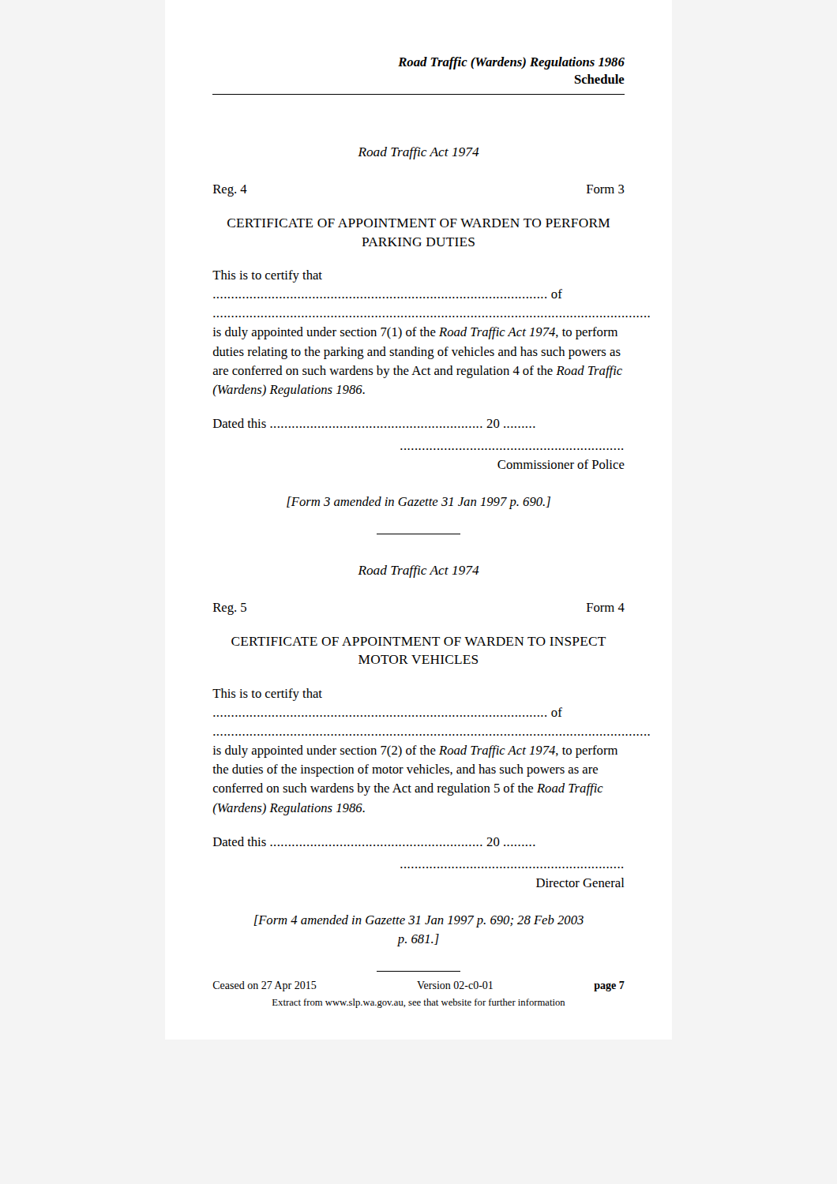Road Traffic (Wardens) Regulations 1986
Schedule
Road Traffic Act 1974
Reg. 4
Form 3
Certificate of appointment of warden to perform parking duties
This is to certify that ........................................................................................... of ....................................................................................................................... is duly appointed under section 7(1) of the Road Traffic Act 1974, to perform duties relating to the parking and standing of vehicles and has such powers as are conferred on such wardens by the Act and regulation 4 of the Road Traffic (Wardens) Regulations 1986.
Dated this .......................................................... 20 .........
............................................................. Commissioner of Police
[Form 3 amended in Gazette 31 Jan 1997 p. 690.]
Road Traffic Act 1974
Reg. 5
Form 4
Certificate of appointment of warden to inspect motor vehicles
This is to certify that ........................................................................................... of ....................................................................................................................... is duly appointed under section 7(2) of the Road Traffic Act 1974, to perform the duties of the inspection of motor vehicles, and has such powers as are conferred on such wardens by the Act and regulation 5 of the Road Traffic (Wardens) Regulations 1986.
Dated this .......................................................... 20 .........
............................................................. Director General
[Form 4 amended in Gazette 31 Jan 1997 p. 690; 28 Feb 2003 p. 681.]
Ceased on 27 Apr 2015
Version 02-c0-01
page 7
Extract from www.slp.wa.gov.au, see that website for further information